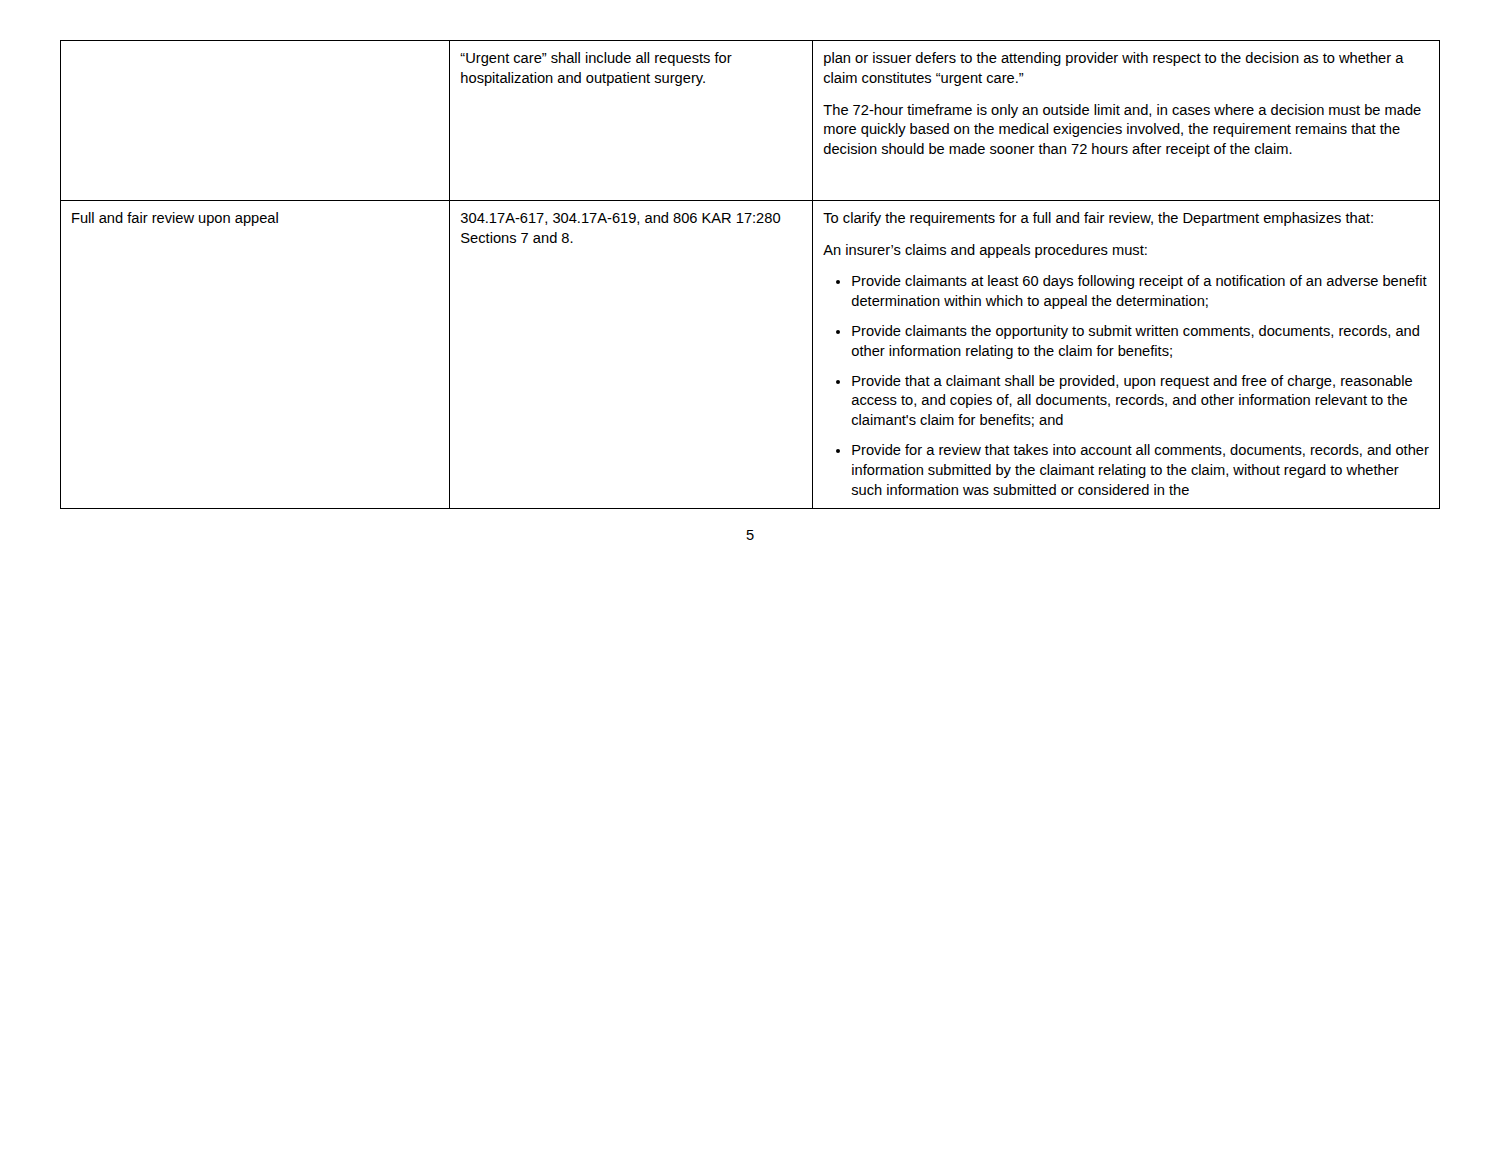| | “Urgent care” shall include all requests for hospitalization and outpatient surgery. | plan or issuer defers to the attending provider with respect to the decision as to whether a claim constitutes “urgent care.” The 72-hour timeframe is only an outside limit and, in cases where a decision must be made more quickly based on the medical exigencies involved, the requirement remains that the decision should be made sooner than 72 hours after receipt of the claim. |
| Full and fair review upon appeal | 304.17A-617, 304.17A-619, and 806 KAR 17:280 Sections 7 and 8. | To clarify the requirements for a full and fair review, the Department emphasizes that: An insurer’s claims and appeals procedures must: Provide claimants at least 60 days following receipt of a notification of an adverse benefit determination within which to appeal the determination; Provide claimants the opportunity to submit written comments, documents, records, and other information relating to the claim for benefits; Provide that a claimant shall be provided, upon request and free of charge, reasonable access to, and copies of, all documents, records, and other information relevant to the claimant's claim for benefits; and Provide for a review that takes into account all comments, documents, records, and other information submitted by the claimant relating to the claim, without regard to whether such information was submitted or considered in the |
5